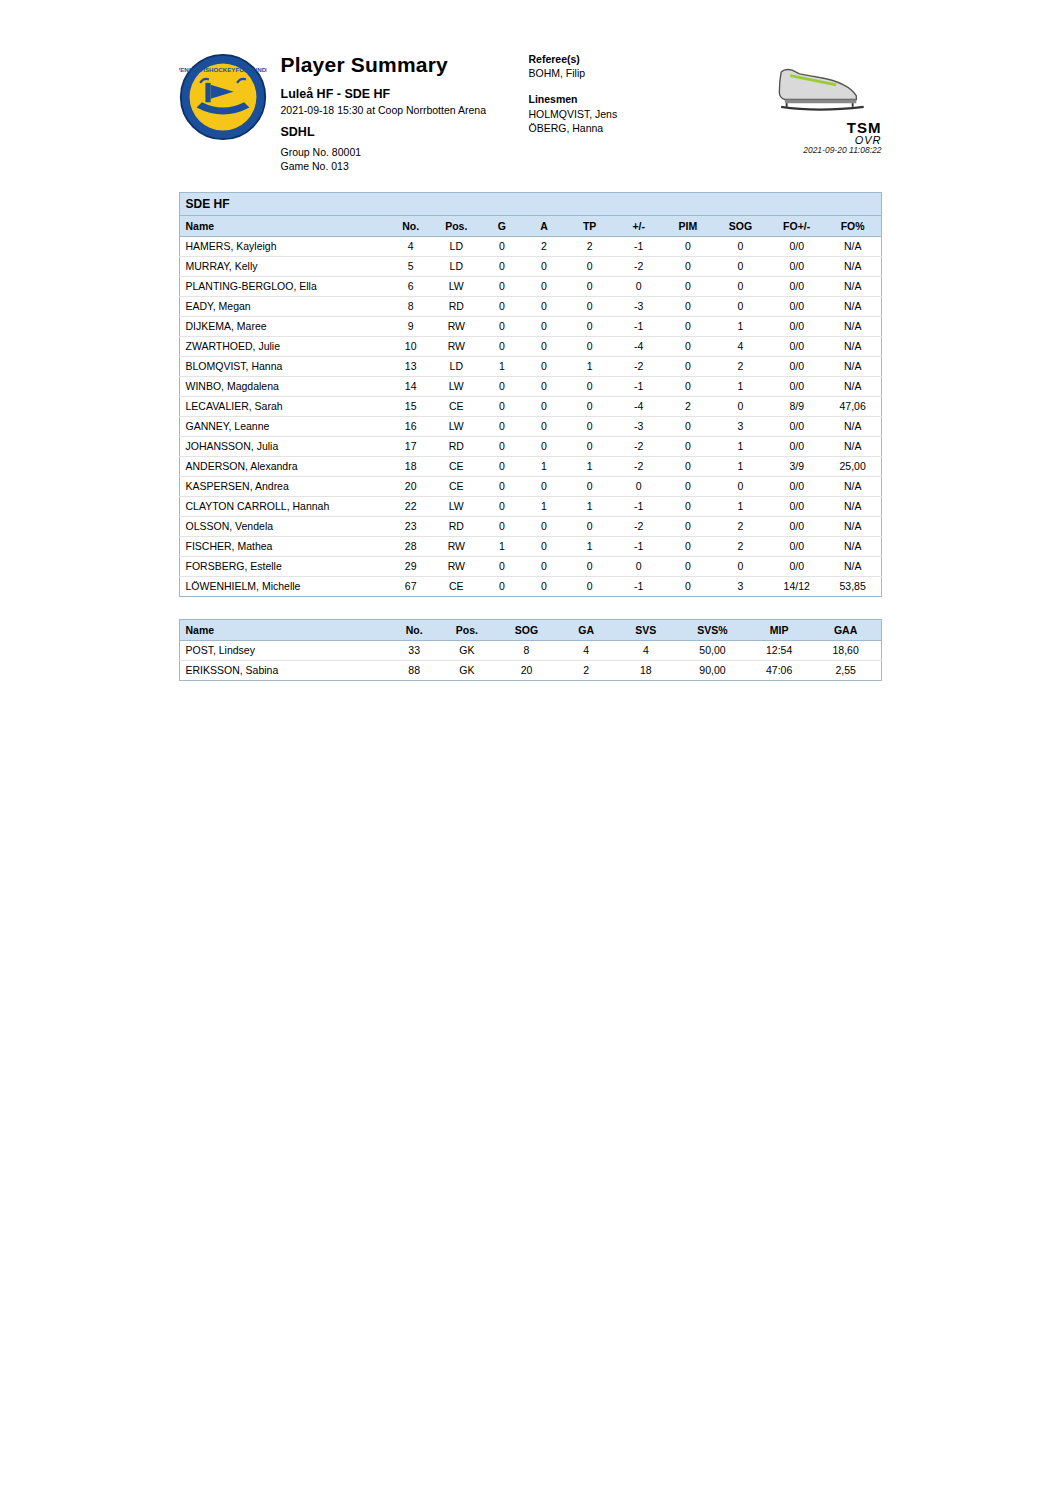SVENSKA ISHOCKEYFÖRBUNDET
Player Summary
Luleå HF - SDE HF
2021-09-18 15:30 at Coop Norrbotten Arena
SDHL
Group No. 80001
Game No. 013
Referee(s)
BOHM, Filip
Linesmen
HOLMQVIST, Jens
ÖBERG, Hanna
TSM
OVR
2021-09-20 11:08:22
SDE HF
| Name | No. | Pos. | G | A | TP | +/- | PIM | SOG | FO+/- | FO% |
| --- | --- | --- | --- | --- | --- | --- | --- | --- | --- | --- |
| HAMERS, Kayleigh | 4 | LD | 0 | 2 | 2 | -1 | 0 | 0 | 0/0 | N/A |
| MURRAY, Kelly | 5 | LD | 0 | 0 | 0 | -2 | 0 | 0 | 0/0 | N/A |
| PLANTING-BERGLOO, Ella | 6 | LW | 0 | 0 | 0 | 0 | 0 | 0 | 0/0 | N/A |
| EADY, Megan | 8 | RD | 0 | 0 | 0 | -3 | 0 | 0 | 0/0 | N/A |
| DIJKEMA, Maree | 9 | RW | 0 | 0 | 0 | -1 | 0 | 1 | 0/0 | N/A |
| ZWARTHOED, Julie | 10 | RW | 0 | 0 | 0 | -4 | 0 | 4 | 0/0 | N/A |
| BLOMQVIST, Hanna | 13 | LD | 1 | 0 | 1 | -2 | 0 | 2 | 0/0 | N/A |
| WINBO, Magdalena | 14 | LW | 0 | 0 | 0 | -1 | 0 | 1 | 0/0 | N/A |
| LECAVALIER, Sarah | 15 | CE | 0 | 0 | 0 | -4 | 2 | 0 | 8/9 | 47,06 |
| GANNEY, Leanne | 16 | LW | 0 | 0 | 0 | -3 | 0 | 3 | 0/0 | N/A |
| JOHANSSON, Julia | 17 | RD | 0 | 0 | 0 | -2 | 0 | 1 | 0/0 | N/A |
| ANDERSON, Alexandra | 18 | CE | 0 | 1 | 1 | -2 | 0 | 1 | 3/9 | 25,00 |
| KASPERSEN, Andrea | 20 | CE | 0 | 0 | 0 | 0 | 0 | 0 | 0/0 | N/A |
| CLAYTON CARROLL, Hannah | 22 | LW | 0 | 1 | 1 | -1 | 0 | 1 | 0/0 | N/A |
| OLSSON, Vendela | 23 | RD | 0 | 0 | 0 | -2 | 0 | 2 | 0/0 | N/A |
| FISCHER, Mathea | 28 | RW | 1 | 0 | 1 | -1 | 0 | 2 | 0/0 | N/A |
| FORSBERG, Estelle | 29 | RW | 0 | 0 | 0 | 0 | 0 | 0 | 0/0 | N/A |
| LÖWENHIELM, Michelle | 67 | CE | 0 | 0 | 0 | -1 | 0 | 3 | 14/12 | 53,85 |
| Name | No. | Pos. | SOG | GA | SVS | SVS% | MIP | GAA |
| --- | --- | --- | --- | --- | --- | --- | --- | --- |
| POST, Lindsey | 33 | GK | 8 | 4 | 4 | 50,00 | 12:54 | 18,60 |
| ERIKSSON, Sabina | 88 | GK | 20 | 2 | 18 | 90,00 | 47:06 | 2,55 |